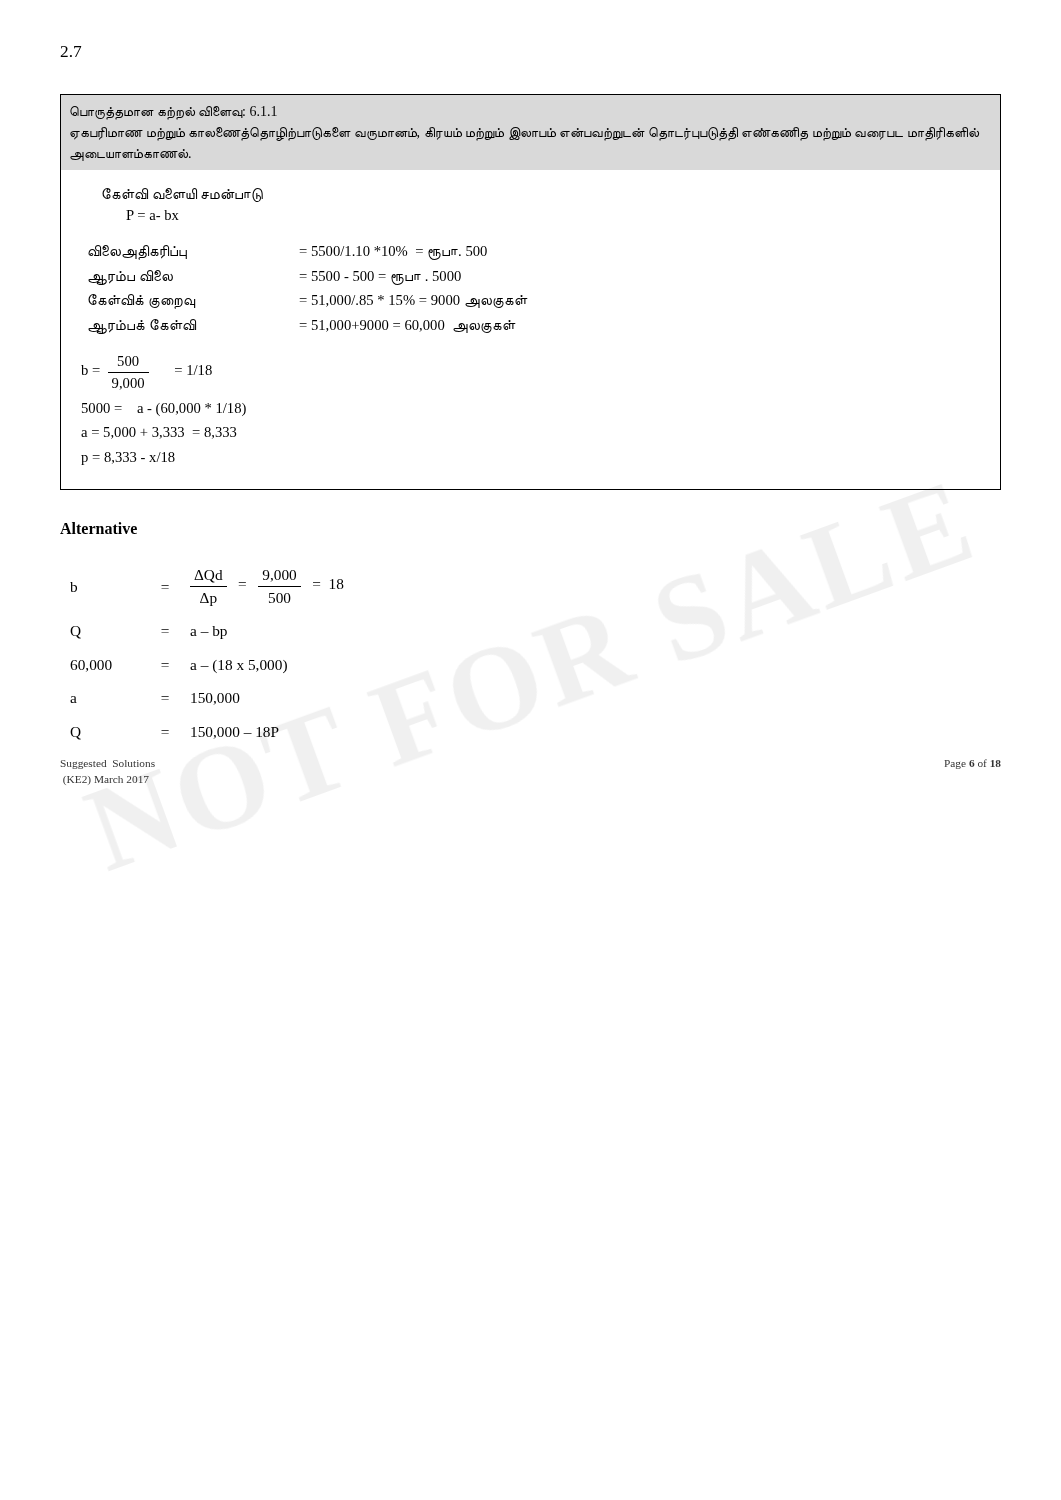NOT FOR SALE
2.7
பொருத்தமான கற்றல் விளைவு: 6.1.1
ஏகபரிமாண மற்றும் காலணைத்தொழிற்பாடுகளை வருமானம், கிரயம் மற்றும் இலாபம் என்பவற்றுடன் தொடர்புபடுத்தி எண்கணித மற்றும் வரைபட மாதிரிகளில் அடையாளம்காணல்.
கேள்வி வளையி சமன்பாடு
P = a- bx
| விலைஅதிகரிப்பு | = 5500/1.10 *10% = ரூபா. 500 |
| ஆரம்ப விலை | = 5500 - 500 = ரூபா . 5000 |
| கேள்விக் குறைவு | = 51,000/.85 * 15% = 9000 அலகுகள் |
| ஆரம்பக் கேள்வி | = 51,000+9000 = 60,000 அலகுகள் |
b = 5009,000 = 1/18
5000 = a - (60,000 * 1/18)
a = 5,000 + 3,333 = 8,333
p = 8,333 - x/18
Alternative
| b | = | ΔQd Δp = 9,000 500 = 18 |
| Q | = | a – bp |
| 60,000 | = | a – (18 x 5,000) |
| a | = | 150,000 |
| Q | = | 150,000 – 18P |
Suggested Solutions
(KE2) March 2017 Page 6 of 18